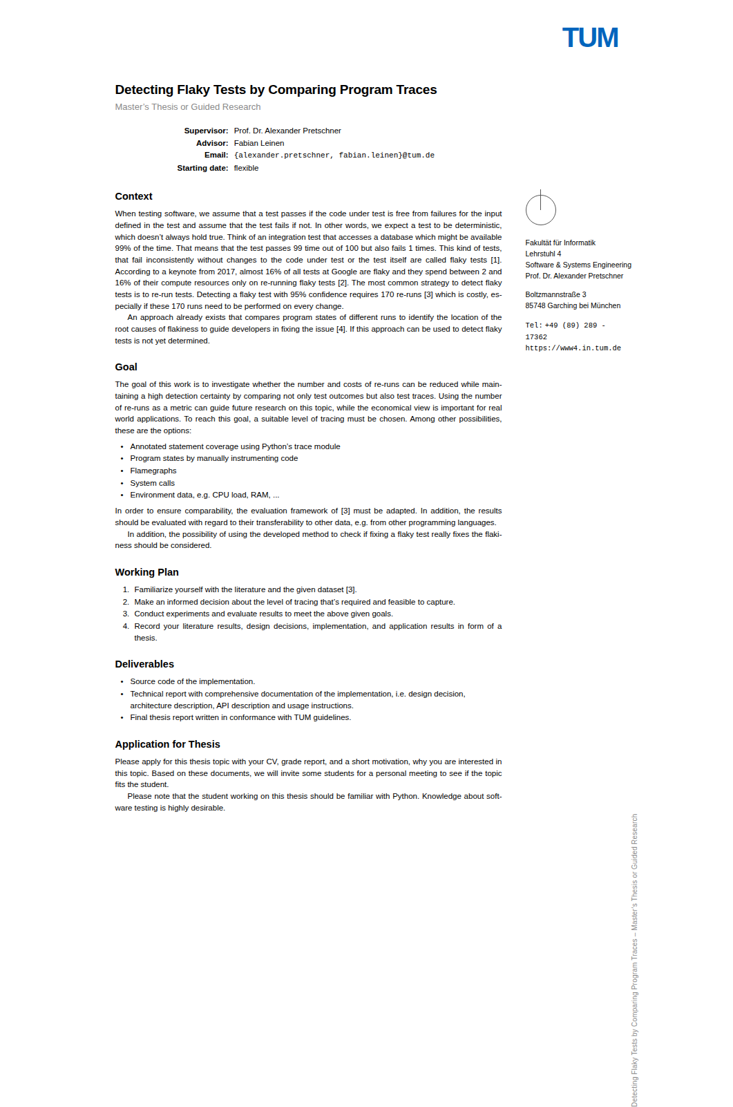TUM
Detecting Flaky Tests by Comparing Program Traces
Master’s Thesis or Guided Research
| Supervisor: | Prof. Dr. Alexander Pretschner |
| Advisor: | Fabian Leinen |
| Email: | {alexander.pretschner, fabian.leinen}@tum.de |
| Starting date: | flexible |
Context
When testing software, we assume that a test passes if the code under test is free from failures for the input defined in the test and assume that the test fails if not. In other words, we expect a test to be deterministic, which doesn’t always hold true. Think of an integration test that accesses a database which might be available 99% of the time. That means that the test passes 99 time out of 100 but also fails 1 times. This kind of tests, that fail inconsistently without changes to the code under test or the test itself are called flaky tests [1]. According to a keynote from 2017, almost 16% of all tests at Google are flaky and they spend between 2 and 16% of their compute resources only on re-running flaky tests [2]. The most common strategy to detect flaky tests is to re-run tests. Detecting a flaky test with 95% confidence requires 170 re-runs [3] which is costly, especially if these 170 runs need to be performed on every change.
An approach already exists that compares program states of different runs to identify the location of the root causes of flakiness to guide developers in fixing the issue [4]. If this approach can be used to detect flaky tests is not yet determined.
Goal
The goal of this work is to investigate whether the number and costs of re-runs can be reduced while maintaining a high detection certainty by comparing not only test outcomes but also test traces. Using the number of re-runs as a metric can guide future research on this topic, while the economical view is important for real world applications. To reach this goal, a suitable level of tracing must be chosen. Among other possibilities, these are the options:
Annotated statement coverage using Python’s trace module
Program states by manually instrumenting code
Flamegraphs
System calls
Environment data, e.g. CPU load, RAM, ...
In order to ensure comparability, the evaluation framework of [3] must be adapted. In addition, the results should be evaluated with regard to their transferability to other data, e.g. from other programming languages.
In addition, the possibility of using the developed method to check if fixing a flaky test really fixes the flakiness should be considered.
Working Plan
Familiarize yourself with the literature and the given dataset [3].
Make an informed decision about the level of tracing that’s required and feasible to capture.
Conduct experiments and evaluate results to meet the above given goals.
Record your literature results, design decisions, implementation, and application results in form of a thesis.
Deliverables
Source code of the implementation.
Technical report with comprehensive documentation of the implementation, i.e. design decision, architecture description, API description and usage instructions.
Final thesis report written in conformance with TUM guidelines.
Application for Thesis
Please apply for this thesis topic with your CV, grade report, and a short motivation, why you are interested in this topic. Based on these documents, we will invite some students for a personal meeting to see if the topic fits the student.
Please note that the student working on this thesis should be familiar with Python. Knowledge about software testing is highly desirable.
Fakultät für Informatik
Lehrstuhl 4
Software & Systems Engineering
Prof. Dr. Alexander Pretschner
Boltzmannstraße 3
85748 Garching bei München
Tel: +49 (89) 289 - 17362
https://www4.in.tum.de
Detecting Flaky Tests by Comparing Program Traces – Master’s Thesis or Guided Research